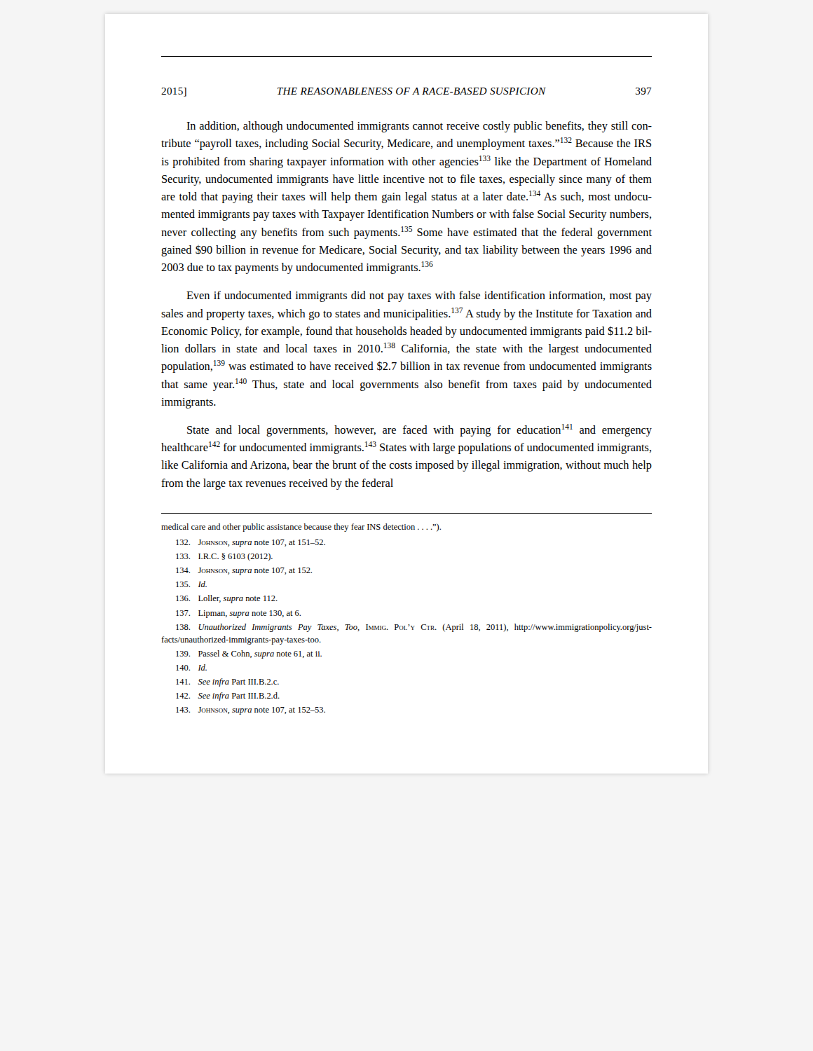2015] The Reasonableness of a Race-Based Suspicion 397
In addition, although undocumented immigrants cannot receive costly public benefits, they still contribute “payroll taxes, including Social Security, Medicare, and unemployment taxes.”132 Because the IRS is prohibited from sharing taxpayer information with other agencies133 like the Department of Homeland Security, undocumented immigrants have little incentive not to file taxes, especially since many of them are told that paying their taxes will help them gain legal status at a later date.134 As such, most undocumented immigrants pay taxes with Taxpayer Identification Numbers or with false Social Security numbers, never collecting any benefits from such payments.135 Some have estimated that the federal government gained $90 billion in revenue for Medicare, Social Security, and tax liability between the years 1996 and 2003 due to tax payments by undocumented immigrants.136
Even if undocumented immigrants did not pay taxes with false identification information, most pay sales and property taxes, which go to states and municipalities.137 A study by the Institute for Taxation and Economic Policy, for example, found that households headed by undocumented immigrants paid $11.2 billion dollars in state and local taxes in 2010.138 California, the state with the largest undocumented population,139 was estimated to have received $2.7 billion in tax revenue from undocumented immigrants that same year.140 Thus, state and local governments also benefit from taxes paid by undocumented immigrants.
State and local governments, however, are faced with paying for education141 and emergency healthcare142 for undocumented immigrants.143 States with large populations of undocumented immigrants, like California and Arizona, bear the brunt of the costs imposed by illegal immigration, without much help from the large tax revenues received by the federal
medical care and other public assistance because they fear INS detection . . . .”).
132. Johnson, supra note 107, at 151–52. 133. I.R.C. § 6103 (2012). 134. Johnson, supra note 107, at 152. 135. Id. 136. Loller, supra note 112. 137. Lipman, supra note 130, at 6. 138. Unauthorized Immigrants Pay Taxes, Too, Immig. Pol’y Ctr. (April 18, 2011), http://www.immigrationpolicy.org/just-facts/unauthorized-immigrants-pay-taxes-too. 139. Passel & Cohn, supra note 61, at ii. 140. Id. 141. See infra Part III.B.2.c. 142. See infra Part III.B.2.d. 143. Johnson, supra note 107, at 152–53.